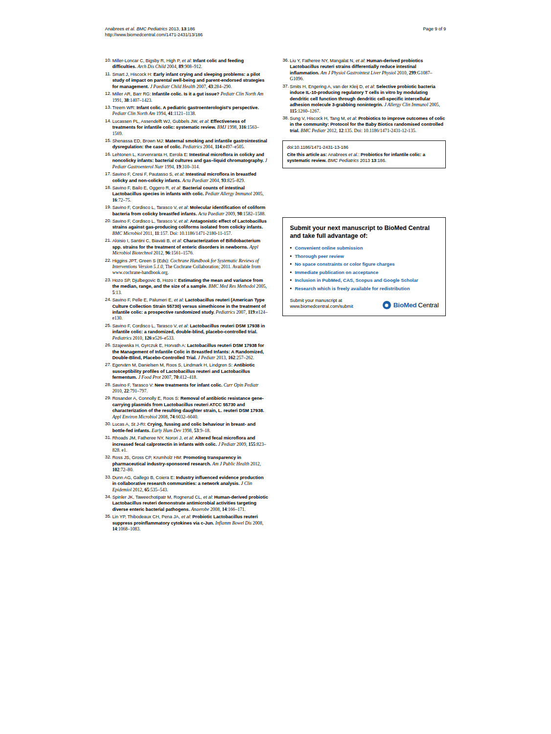Anabrees et al. BMC Pediatrics 2013, 13:186
http://www.biomedcentral.com/1471-2431/13/186
Page 9 of 9
10 Miller-Loncar C, Bigsby R, High P, et al: Infant colic and feeding difficulties. Arch Dis Child 2004, 89:908–912.
11 Smart J, Hiscock H: Early infant crying and sleeping problems: a pilot study of impact on parental well-being and parent-endorsed strategies for management. J Paediatr Child Health 2007, 43:284–290.
12 Miller AR, Barr RG: Infantile colic. Is it a gut issue? Pediatr Clin North Am 1991, 38:1407–1423.
13 Treem WR: Infant colic. A pediatric gastroenterologist’s perspective. Pediatr Clin North Am 1994, 41:1121–1138.
14 Lucassen PL, Assendelft WJ, Gubbels JW, et al: Effectiveness of treatments for infantile colic: systematic review. BMJ 1998, 316:1563–1569.
15 Shenassa ED, Brown MJ: Maternal smoking and infantile gastrointestinal dysregulation: the case of colic. Pediatrics 2004, 114:e497–e505.
16 Lehtonen L, Korvenranta H, Eerola E: Intestinal microflora in colicky and noncolicky infants: bacterial cultures and gas–liquid chromatography. J Pediatr Gastroenterol Nutr 1994, 19:310–314.
17 Savino F, Cresi F, Pautasso S, et al: Intestinal microflora in breastfed colicky and non-colicky infants. Acta Paediatr 2004, 93:825–829.
18 Savino F, Bailo E, Oggero R, et al: Bacterial counts of intestinal Lactobacillus species in infants with colic. Pediatr Allergy Immunol 2005, 16:72–75.
19 Savino F, Cordisco L, Tarasco V, et al: Molecular identification of coliform bacteria from colicky breastfed infants. Acta Paediatr 2009, 98:1582–1588.
20 Savino F, Cordisco L, Tarasco V, et al: Antagonistic effect of Lactobacillus strains against gas-producing coliforms isolated from colicky infants. BMC Microbiol 2011, 11:157. Doi: 10.1186/1471-2180-11-157.
21 Aloisio I, Santini C, Biavati B, et al: Characterization of Bifidobacterium spp. strains for the treatment of enteric disorders in newborns. Appl Microbiol Biotechnol 2012, 96:1561–1576.
22 Higgins JPT, Green S (Eds): Cochrane Handbook for Systematic Reviews of Interventions Version 5.1.0, The Cochrane Collaboration; 2011. Available from www.cochrane-handbook.org.
23 Hozo SP, Djulbegovic B, Hozo I: Estimating the mean and variance from the median, range, and the size of a sample. BMC Med Res Methodol 2005, 5:13.
24 Savino F, Pelle E, Palumeri E, et al: Lactobacillus reuteri (American Type Culture Collection Strain 55730) versus simethicone in the treatment of infantile colic: a prospective randomized study. Pediatrics 2007, 119:e124–e130.
25 Savino F, Cordisco L, Tarasco V, et al: Lactobacillus reuteri DSM 17938 in infantile colic: a randomized, double-blind, placebo-controlled trial. Pediatrics 2010, 126:e526–e533.
26 Szajewska H, Gyrczuk E, Horvath A: Lactobacillus reuteri DSM 17938 for the Management of Infantile Colic in Breastfed Infants: A Randomized, Double-Blind, Placebo-Controlled Trial. J Pediatr 2013, 162:257–262.
27 Egervärn M, Danielsen M, Roos S, Lindmark H, Lindgren S: Antibiotic susceptibility profiles of Lactobacillus reuteri and Lactobacillus fermentum. J Food Prot 2007, 70:412–418.
28 Savino F, Tarasco V: New treatments for infant colic. Curr Opin Pediatr 2010, 22:791–797.
29 Rosander A, Connolly E, Roos S: Removal of antibiotic resistance gene-carrying plasmids from Lactobacillus reuteri ATCC 55730 and characterization of the resulting daughter strain, L. reuteri DSM 17938. Appl Environ Microbiol 2008, 74:6032–6040.
30 Lucas A, St J-RI: Crying, fussing and colic behaviour in breast- and bottle-fed infants. Early Hum Dev 1998, 53:9–18.
31 Rhoads JM, Fatheree NY, Norori J, et al: Altered fecal microflora and increased fecal calprotectin in infants with colic. J Pediatr 2009, 155:823–828. e1.
32 Ross JS, Gross CP, Krumholz HM: Promoting transparency in pharmaceutical industry-sponsored research. Am J Public Health 2012, 102:72–80.
33 Dunn AG, Gallego B, Coiera E: Industry influenced evidence production in collaborative research communities: a network analysis. J Clin Epidemiol 2012, 65:535–543.
34 Spinler JK, Taweechotipatr M, Rognerud CL, et al: Human-derived probiotic Lactobacillus reuteri demonstrate antimicrobial activities targeting diverse enteric bacterial pathogens. Anaerobe 2008, 14:166–171.
35 Lin YP, Thibodeaux CH, Pena JA, et al: Probiotic Lactobacillus reuteri suppress proinflammatory cytokines via c-Jun. Inflamm Bowel Dis 2008, 14:1068–1083.
36 Liu Y, Fatheree NY, Mangalat N, et al: Human-derived probiotics Lactobacillus reuteri strains differentially reduce intestinal inflammation. Am J Physiol Gastrointest Liver Physiol 2010, 299:G1087–G1096.
37 Smits H, Engering A, van der Kleij D, et al: Selective probiotic bacteria induce IL-10-producing regulatory T cells in vitro by modulating dendritic cell function through dendritic cell-specific intercellular adhesion molecule 3-grabbing nonintegrin. J Allergy Clin Immunol 2005, 115:1260–1267.
38 Sung V, Hiscock H, Tang M, et al: Probiotics to improve outcomes of colic in the community: Protocol for the Baby Biotics randomised controlled trial. BMC Pediatr 2012, 12:135. Doi: 10.1186/1471-2431-12-135.
doi:10.1186/1471-2431-13-186
Cite this article as: Anabrees et al.: Probiotics for infantile colic: a systematic review. BMC Pediatrics 2013 13:186.
Submit your next manuscript to BioMed Central
and take full advantage of:
Convenient online submission
Thorough peer review
No space constraints or color figure charges
Immediate publication on acceptance
Inclusion in PubMed, CAS, Scopus and Google Scholar
Research which is freely available for redistribution
Submit your manuscript at
www.biomedcentral.com/submit
Bio Med Central